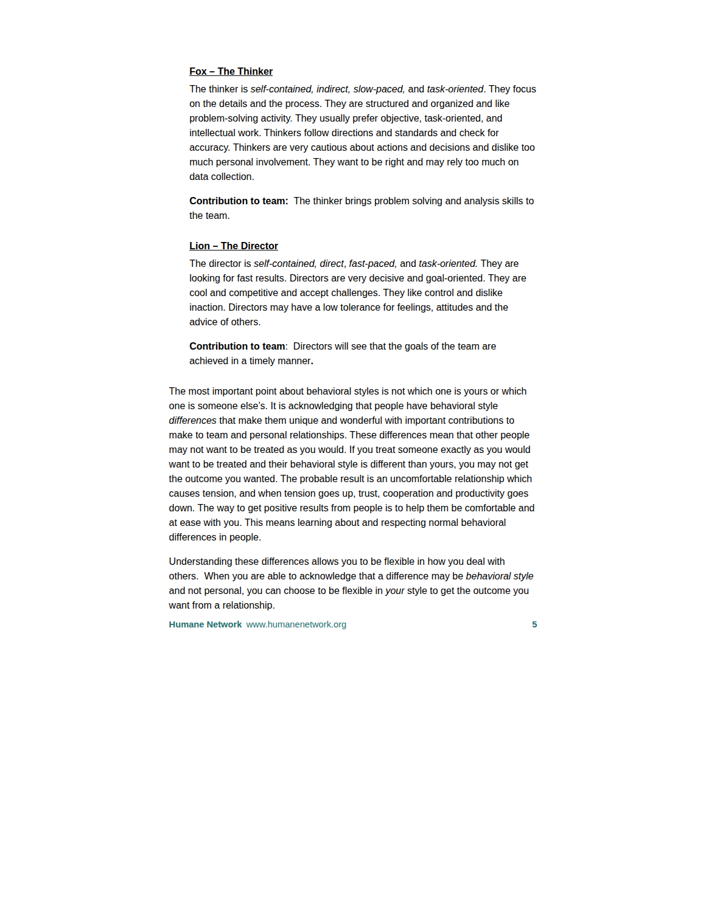Fox – The Thinker
The thinker is self-contained, indirect, slow-paced, and task-oriented. They focus on the details and the process. They are structured and organized and like problem-solving activity. They usually prefer objective, task-oriented, and intellectual work. Thinkers follow directions and standards and check for accuracy. Thinkers are very cautious about actions and decisions and dislike too much personal involvement. They want to be right and may rely too much on data collection.
Contribution to team: The thinker brings problem solving and analysis skills to the team.
Lion – The Director
The director is self-contained, direct, fast-paced, and task-oriented. They are looking for fast results. Directors are very decisive and goal-oriented. They are cool and competitive and accept challenges. They like control and dislike inaction. Directors may have a low tolerance for feelings, attitudes and the advice of others.
Contribution to team: Directors will see that the goals of the team are achieved in a timely manner.
The most important point about behavioral styles is not which one is yours or which one is someone else’s. It is acknowledging that people have behavioral style differences that make them unique and wonderful with important contributions to make to team and personal relationships. These differences mean that other people may not want to be treated as you would. If you treat someone exactly as you would want to be treated and their behavioral style is different than yours, you may not get the outcome you wanted. The probable result is an uncomfortable relationship which causes tension, and when tension goes up, trust, cooperation and productivity goes down. The way to get positive results from people is to help them be comfortable and at ease with you. This means learning about and respecting normal behavioral differences in people.
Understanding these differences allows you to be flexible in how you deal with others. When you are able to acknowledge that a difference may be behavioral style and not personal, you can choose to be flexible in your style to get the outcome you want from a relationship.
Humane Network www.humanenetwork.org
5